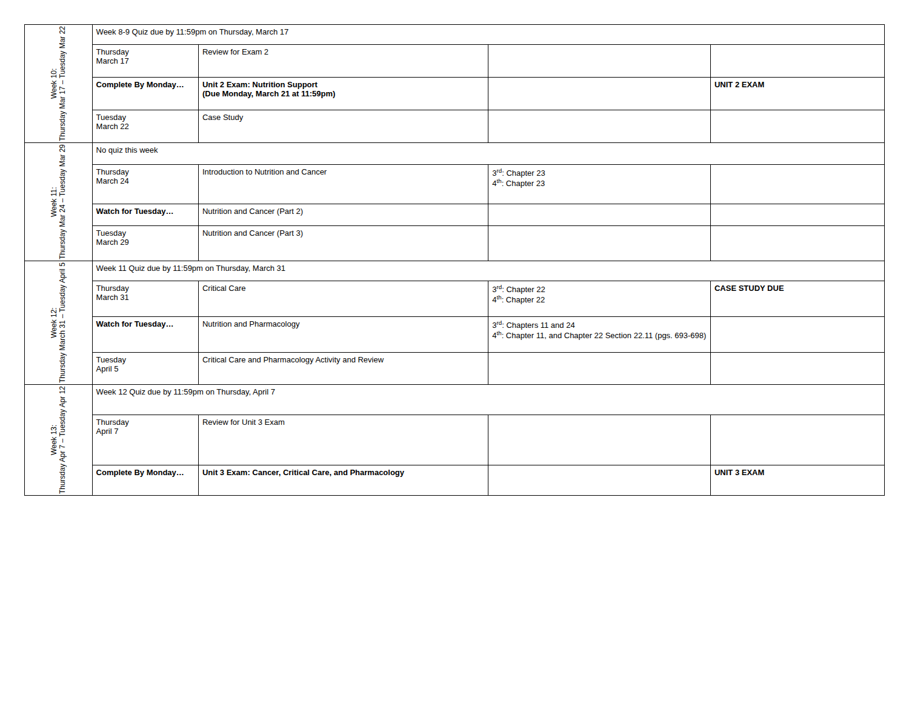| Week 10: Thursday Mar 17 – Tuesday Mar 22 | Week 8-9 Quiz due by 11:59pm on Thursday, March 17 |
| Thursday March 17 | Review for Exam 2 | | |
| Complete By Monday… | Unit 2 Exam: Nutrition Support (Due Monday, March 21 at 11:59pm) | | UNIT 2 EXAM |
| Tuesday March 22 | Case Study | | |
| Week 11: Thursday Mar 24 – Tuesday Mar 29 | No quiz this week |
| Thursday March 24 | Introduction to Nutrition and Cancer | 3 rd : Chapter 23 4 th : Chapter 23 | |
| Watch for Tuesday… | Nutrition and Cancer (Part 2) | | |
| Tuesday March 29 | Nutrition and Cancer (Part 3) | | |
| Week 12: Thursday March 31 – Tuesday April 5 | Week 11 Quiz due by 11:59pm on Thursday, March 31 |
| Thursday March 31 | Critical Care | 3 rd : Chapter 22 4 th : Chapter 22 | CASE STUDY DUE |
| Watch for Tuesday… | Nutrition and Pharmacology | 3 rd : Chapters 11 and 24 4 th : Chapter 11, and Chapter 22 Section 22.11 (pgs. 693-698) | |
| Tuesday April 5 | Critical Care and Pharmacology Activity and Review | | |
| Week 13: Thursday Apr 7 – Tuesday Apr 12 | Week 12 Quiz due by 11:59pm on Thursday, April 7 |
| Thursday April 7 | Review for Unit 3 Exam | | |
| Complete By Monday… | Unit 3 Exam: Cancer, Critical Care, and Pharmacology | | UNIT 3 EXAM |